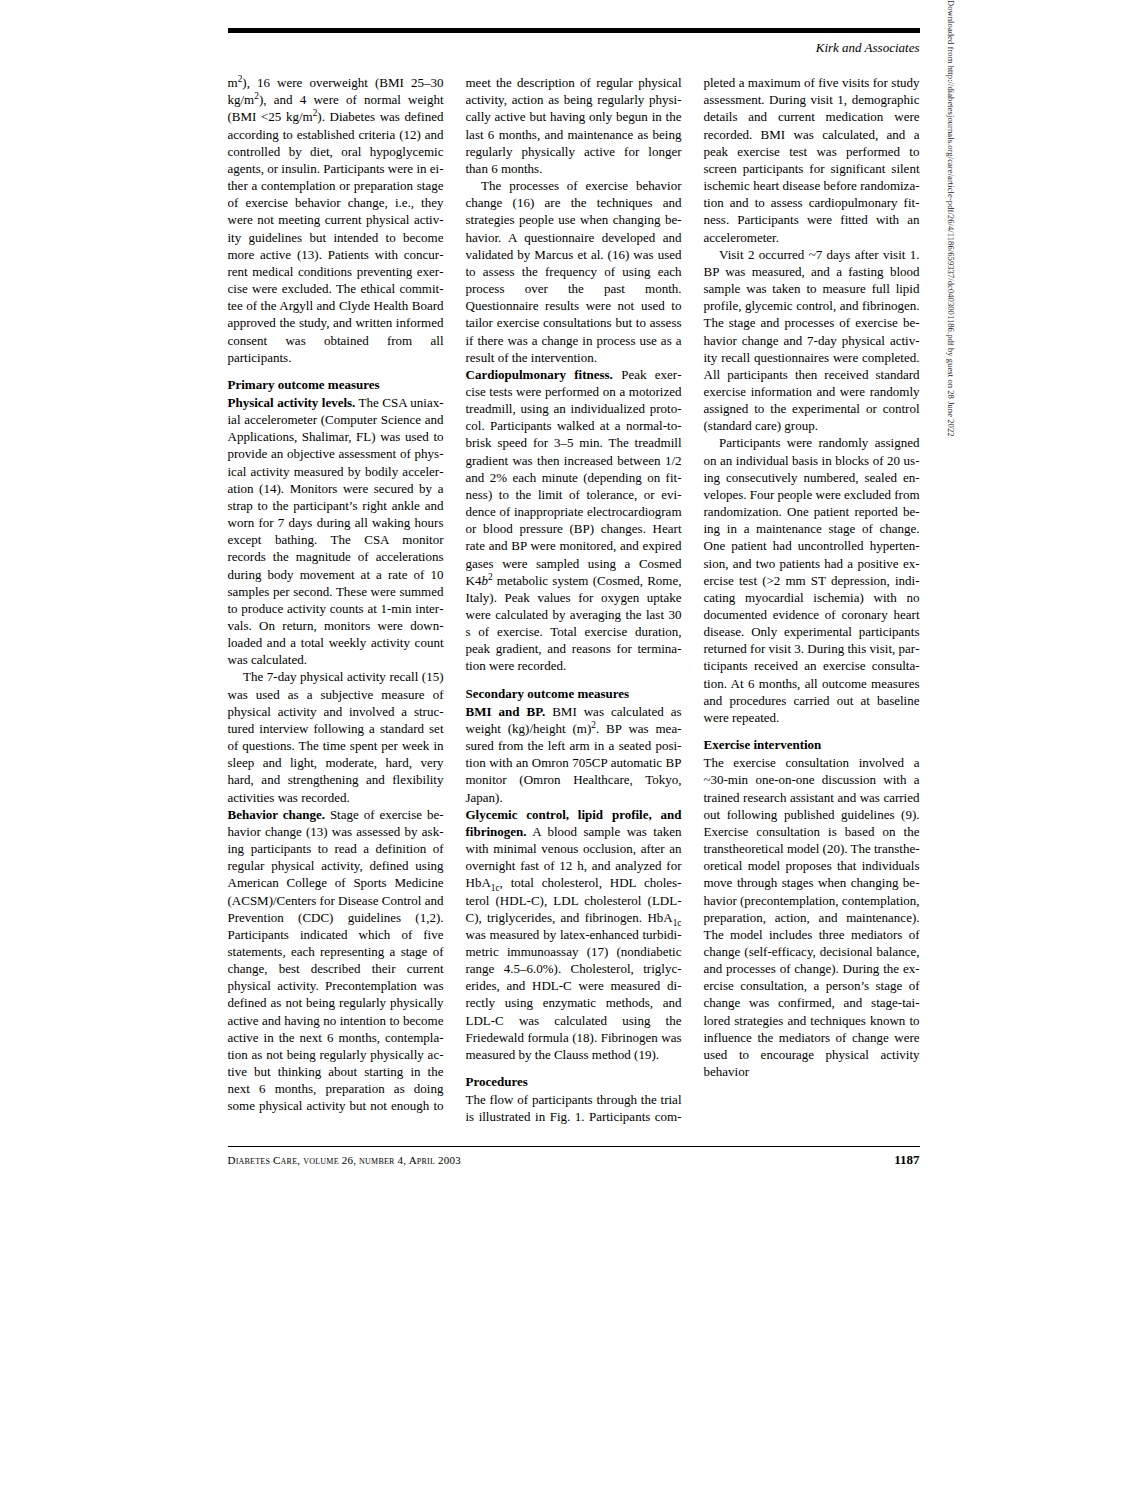Kirk and Associates
Downloaded from http://diabetesjournals.org/care/article-pdf/26/4/1186/659337/dc0403001186.pdf by guest on 28 June 2022
m2), 16 were overweight (BMI 25–30 kg/m2), and 4 were of normal weight (BMI <25 kg/m2). Diabetes was defined according to established criteria (12) and controlled by diet, oral hypoglycemic agents, or insulin. Participants were in either a contemplation or preparation stage of exercise behavior change, i.e., they were not meeting current physical activity guidelines but intended to become more active (13). Patients with concurrent medical conditions preventing exercise were excluded. The ethical committee of the Argyll and Clyde Health Board approved the study, and written informed consent was obtained from all participants.
Primary outcome measures
Physical activity levels. The CSA uniaxial accelerometer (Computer Science and Applications, Shalimar, FL) was used to provide an objective assessment of physical activity measured by bodily acceleration (14). Monitors were secured by a strap to the participant’s right ankle and worn for 7 days during all waking hours except bathing. The CSA monitor records the magnitude of accelerations during body movement at a rate of 10 samples per second. These were summed to produce activity counts at 1-min intervals. On return, monitors were downloaded and a total weekly activity count was calculated.
The 7-day physical activity recall (15) was used as a subjective measure of physical activity and involved a structured interview following a standard set of questions. The time spent per week in sleep and light, moderate, hard, very hard, and strengthening and flexibility activities was recorded.
Behavior change. Stage of exercise behavior change (13) was assessed by asking participants to read a definition of regular physical activity, defined using American College of Sports Medicine (ACSM)/Centers for Disease Control and Prevention (CDC) guidelines (1,2). Participants indicated which of five statements, each representing a stage of change, best described their current physical activity. Precontemplation was defined as not being regularly physically active and having no intention to become active in the next 6 months, contemplation as not being regularly physically active but thinking about starting in the next 6 months, preparation as doing some physical activity but not enough to meet the description of regular physical activity, action as being regularly physically active but having only begun in the last 6 months, and maintenance as being regularly physically active for longer than 6 months.
The processes of exercise behavior change (16) are the techniques and strategies people use when changing behavior. A questionnaire developed and validated by Marcus et al. (16) was used to assess the frequency of using each process over the past month. Questionnaire results were not used to tailor exercise consultations but to assess if there was a change in process use as a result of the intervention.
Cardiopulmonary fitness. Peak exercise tests were performed on a motorized treadmill, using an individualized protocol. Participants walked at a normal-to-brisk speed for 3–5 min. The treadmill gradient was then increased between 1/2 and 2% each minute (depending on fitness) to the limit of tolerance, or evidence of inappropriate electrocardiogram or blood pressure (BP) changes. Heart rate and BP were monitored, and expired gases were sampled using a Cosmed K4b2 metabolic system (Cosmed, Rome, Italy). Peak values for oxygen uptake were calculated by averaging the last 30 s of exercise. Total exercise duration, peak gradient, and reasons for termination were recorded.
Secondary outcome measures
BMI and BP. BMI was calculated as weight (kg)/height (m)2. BP was measured from the left arm in a seated position with an Omron 705CP automatic BP monitor (Omron Healthcare, Tokyo, Japan).
Glycemic control, lipid profile, and fibrinogen. A blood sample was taken with minimal venous occlusion, after an overnight fast of 12 h, and analyzed for HbA1c, total cholesterol, HDL cholesterol (HDL-C), LDL cholesterol (LDL-C), triglycerides, and fibrinogen. HbA1c was measured by latex-enhanced turbidimetric immunoassay (17) (nondiabetic range 4.5–6.0%). Cholesterol, triglycerides, and HDL-C were measured directly using enzymatic methods, and LDL-C was calculated using the Friedewald formula (18). Fibrinogen was measured by the Clauss method (19).
Procedures
The flow of participants through the trial is illustrated in Fig. 1. Participants completed a maximum of five visits for study assessment. During visit 1, demographic details and current medication were recorded. BMI was calculated, and a peak exercise test was performed to screen participants for significant silent ischemic heart disease before randomization and to assess cardiopulmonary fitness. Participants were fitted with an accelerometer.
Visit 2 occurred ~7 days after visit 1. BP was measured, and a fasting blood sample was taken to measure full lipid profile, glycemic control, and fibrinogen. The stage and processes of exercise behavior change and 7-day physical activity recall questionnaires were completed. All participants then received standard exercise information and were randomly assigned to the experimental or control (standard care) group.
Participants were randomly assigned on an individual basis in blocks of 20 using consecutively numbered, sealed envelopes. Four people were excluded from randomization. One patient reported being in a maintenance stage of change. One patient had uncontrolled hypertension, and two patients had a positive exercise test (>2 mm ST depression, indicating myocardial ischemia) with no documented evidence of coronary heart disease. Only experimental participants returned for visit 3. During this visit, participants received an exercise consultation. At 6 months, all outcome measures and procedures carried out at baseline were repeated.
Exercise intervention
The exercise consultation involved a ~30-min one-on-one discussion with a trained research assistant and was carried out following published guidelines (9). Exercise consultation is based on the transtheoretical model (20). The transtheoretical model proposes that individuals move through stages when changing behavior (precontemplation, contemplation, preparation, action, and maintenance). The model includes three mediators of change (self-efficacy, decisional balance, and processes of change). During the exercise consultation, a person’s stage of change was confirmed, and stage-tailored strategies and techniques known to influence the mediators of change were used to encourage physical activity behavior
Diabetes Care, volume 26, number 4, April 2003 1187